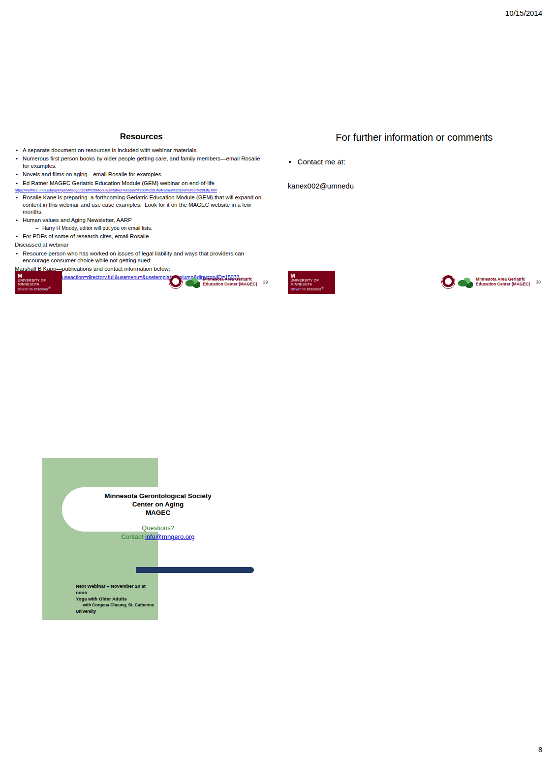10/15/2014
Resources
A separate document on resources is included with webinar materials.
Numerous first person books by older people getting care, and family members—email Rosalie for examples.
Novels and films on aging—email Rosalie for examples.
Ed Ratner MAGEC Geriatric Education Module (GEM) webinar on end-of-life
https://netfiles.umn.edu/get/hpm/Magec/GEM%20Modules/Ratner%20End%20of%20Life/Ratner%20End%20of%20Life.htm
Rosalie Kane is preparing a forthcoming Geriatric Education Module (GEM) that will expand on content in this webinar and use case examples. Look for it on the MAGEC website in a few months.
Human values and Aging Newsletter, AARP
Harry H Moody, editor will put you on email lists.
For PDFs of some of research cites, email Rosalie
Discussed at webinar
Resource person who has worked on issues of legal liability and ways that providers can encourage consumer choice while not getting sued:
Marshall B Kapp—publications and contact information below:
http://med.fsu.edu/?fuseaction=directory.full&usemenu=&usetemplate=column&directoryID=15073
MUNIVERSITY OF MINNESOTA
Driven to Discover®
Minnesota Area Geriatric
Education Center (MAGEC) 29
For further information or comments
Contact me at:
kanex002@umnedu
MUNIVERSITY OF MINNESOTA
Driven to Discover®
Minnesota Area Geriatric
Education Center (MAGEC) 30
Minnesota Gerontological Society
Center on Aging
MAGEC
Questions?
Contact info@mngero.org
Next Webinar – November 20 at noon
Yoga with Older Adults
with Corgena Cheung, St. Catherine University
8